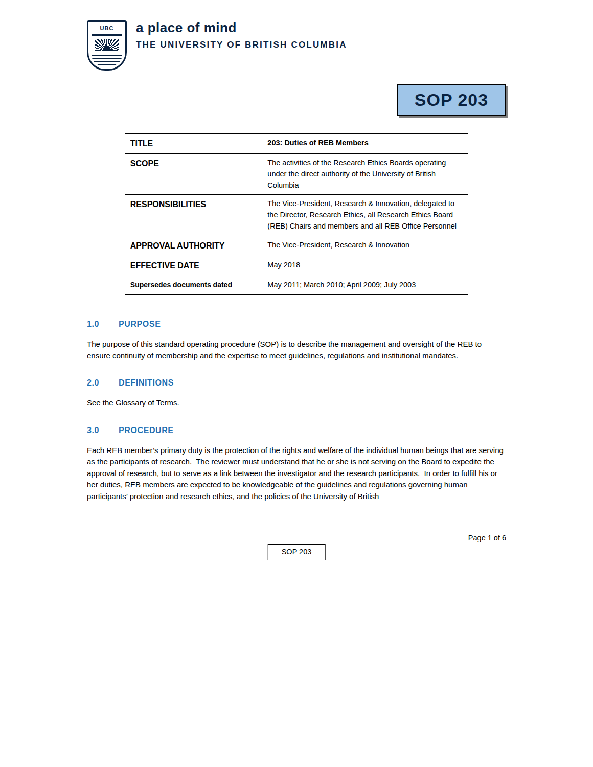UBC
a place of mind
The University of British Columbia
SOP 203
| TITLE | 203: Duties of REB Members |
| SCOPE | The activities of the Research Ethics Boards operating under the direct authority of the University of British Columbia |
| RESPONSIBILITIES | The Vice-President, Research & Innovation, delegated to the Director, Research Ethics, all Research Ethics Board (REB) Chairs and members and all REB Office Personnel |
| APPROVAL AUTHORITY | The Vice-President, Research & Innovation |
| EFFECTIVE DATE | May 2018 |
| Supersedes documents dated | May 2011; March 2010; April 2009; July 2003 |
1.0 PURPOSE
The purpose of this standard operating procedure (SOP) is to describe the management and oversight of the REB to ensure continuity of membership and the expertise to meet guidelines, regulations and institutional mandates.
2.0 DEFINITIONS
See the Glossary of Terms.
3.0 PROCEDURE
Each REB member’s primary duty is the protection of the rights and welfare of the individual human beings that are serving as the participants of research. The reviewer must understand that he or she is not serving on the Board to expedite the approval of research, but to serve as a link between the investigator and the research participants. In order to fulfill his or her duties, REB members are expected to be knowledgeable of the guidelines and regulations governing human participants’ protection and research ethics, and the policies of the University of British
Page 1 of 6
SOP 203